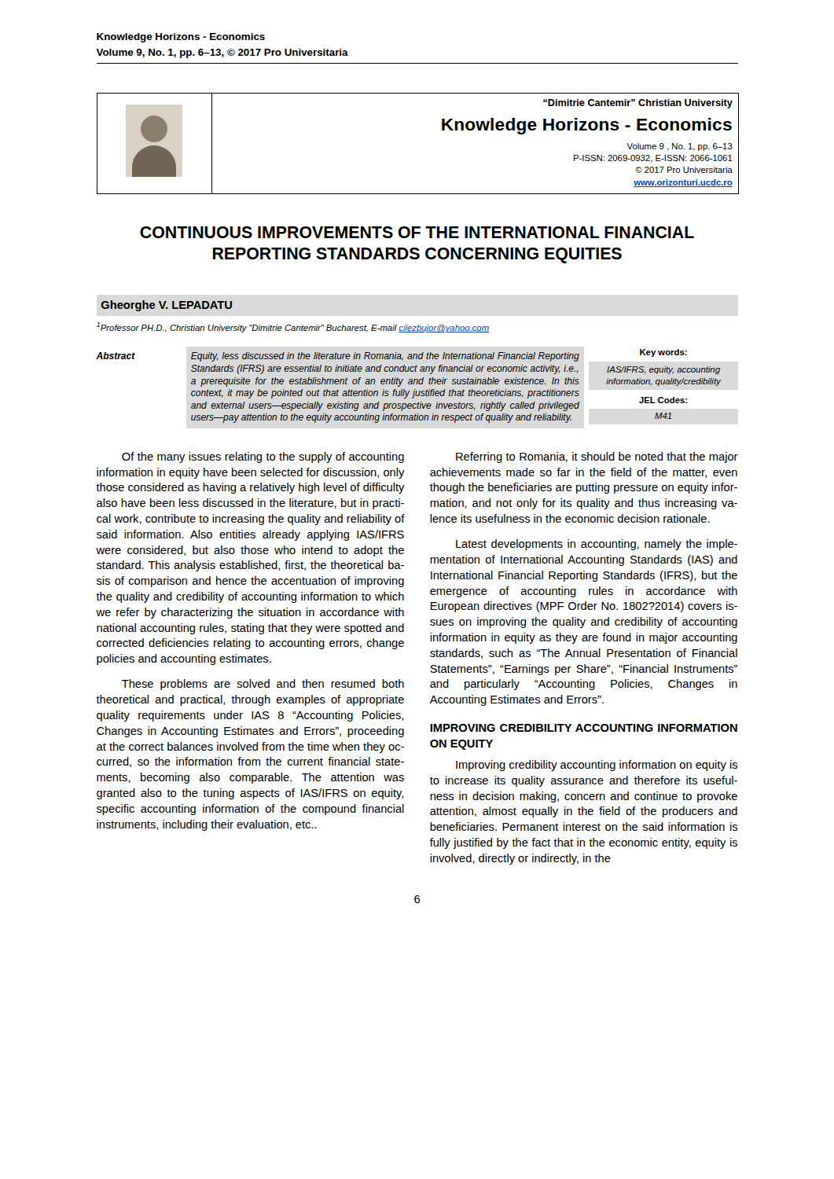Knowledge Horizons - Economics
Volume 9, No. 1, pp. 6–13, © 2017 Pro Universitaria
“Dimitrie Cantemir” Christian University
Knowledge Horizons - Economics
Volume 9 , No. 1, pp. 6–13
P-ISSN: 2069-0932, E-ISSN: 2066-1061
© 2017 Pro Universitaria
www.orizonturi.ucdc.ro
CONTINUOUS IMPROVEMENTS OF THE INTERNATIONAL FINANCIAL REPORTING STANDARDS CONCERNING EQUITIES
Gheorghe V. LEPADATU
1Professor PH.D., Christian University “Dimitrie Cantemir” Bucharest, E-mail cilezbujor@yahoo.com
Abstract
Equity, less discussed in the literature in Romania, and the International Financial Reporting Standards (IFRS) are essential to initiate and conduct any financial or economic activity, i.e., a prerequisite for the establishment of an entity and their sustainable existence. In this context, it may be pointed out that attention is fully justified that theoreticians, practitioners and external users—especially existing and prospective investors, rightly called privileged users—pay attention to the equity accounting information in respect of quality and reliability.
Key words:
IAS/IFRS, equity, accounting information, quality/credibility
JEL Codes:
M41
Of the many issues relating to the supply of accounting information in equity have been selected for discussion, only those considered as having a relatively high level of difficulty also have been less discussed in the literature, but in practical work, contribute to increasing the quality and reliability of said information. Also entities already applying IAS/IFRS were considered, but also those who intend to adopt the standard. This analysis established, first, the theoretical basis of comparison and hence the accentuation of improving the quality and credibility of accounting information to which we refer by characterizing the situation in accordance with national accounting rules, stating that they were spotted and corrected deficiencies relating to accounting errors, change policies and accounting estimates.
These problems are solved and then resumed both theoretical and practical, through examples of appropriate quality requirements under IAS 8 “Accounting Policies, Changes in Accounting Estimates and Errors”, proceeding at the correct balances involved from the time when they occurred, so the information from the current financial statements, becoming also comparable. The attention was granted also to the tuning aspects of IAS/IFRS on equity, specific accounting information of the compound financial instruments, including their evaluation, etc..
Referring to Romania, it should be noted that the major achievements made so far in the field of the matter, even though the beneficiaries are putting pressure on equity information, and not only for its quality and thus increasing valence its usefulness in the economic decision rationale.
Latest developments in accounting, namely the implementation of International Accounting Standards (IAS) and International Financial Reporting Standards (IFRS), but the emergence of accounting rules in accordance with European directives (MPF Order No. 1802?2014) covers issues on improving the quality and credibility of accounting information in equity as they are found in major accounting standards, such as “The Annual Presentation of Financial Statements”, “Earnings per Share”, “Financial Instruments” and particularly “Accounting Policies, Changes in Accounting Estimates and Errors”.
IMPROVING CREDIBILITY ACCOUNTING INFORMATION ON EQUITY
Improving credibility accounting information on equity is to increase its quality assurance and therefore its usefulness in decision making, concern and continue to provoke attention, almost equally in the field of the producers and beneficiaries. Permanent interest on the said information is fully justified by the fact that in the economic entity, equity is involved, directly or indirectly, in the
6